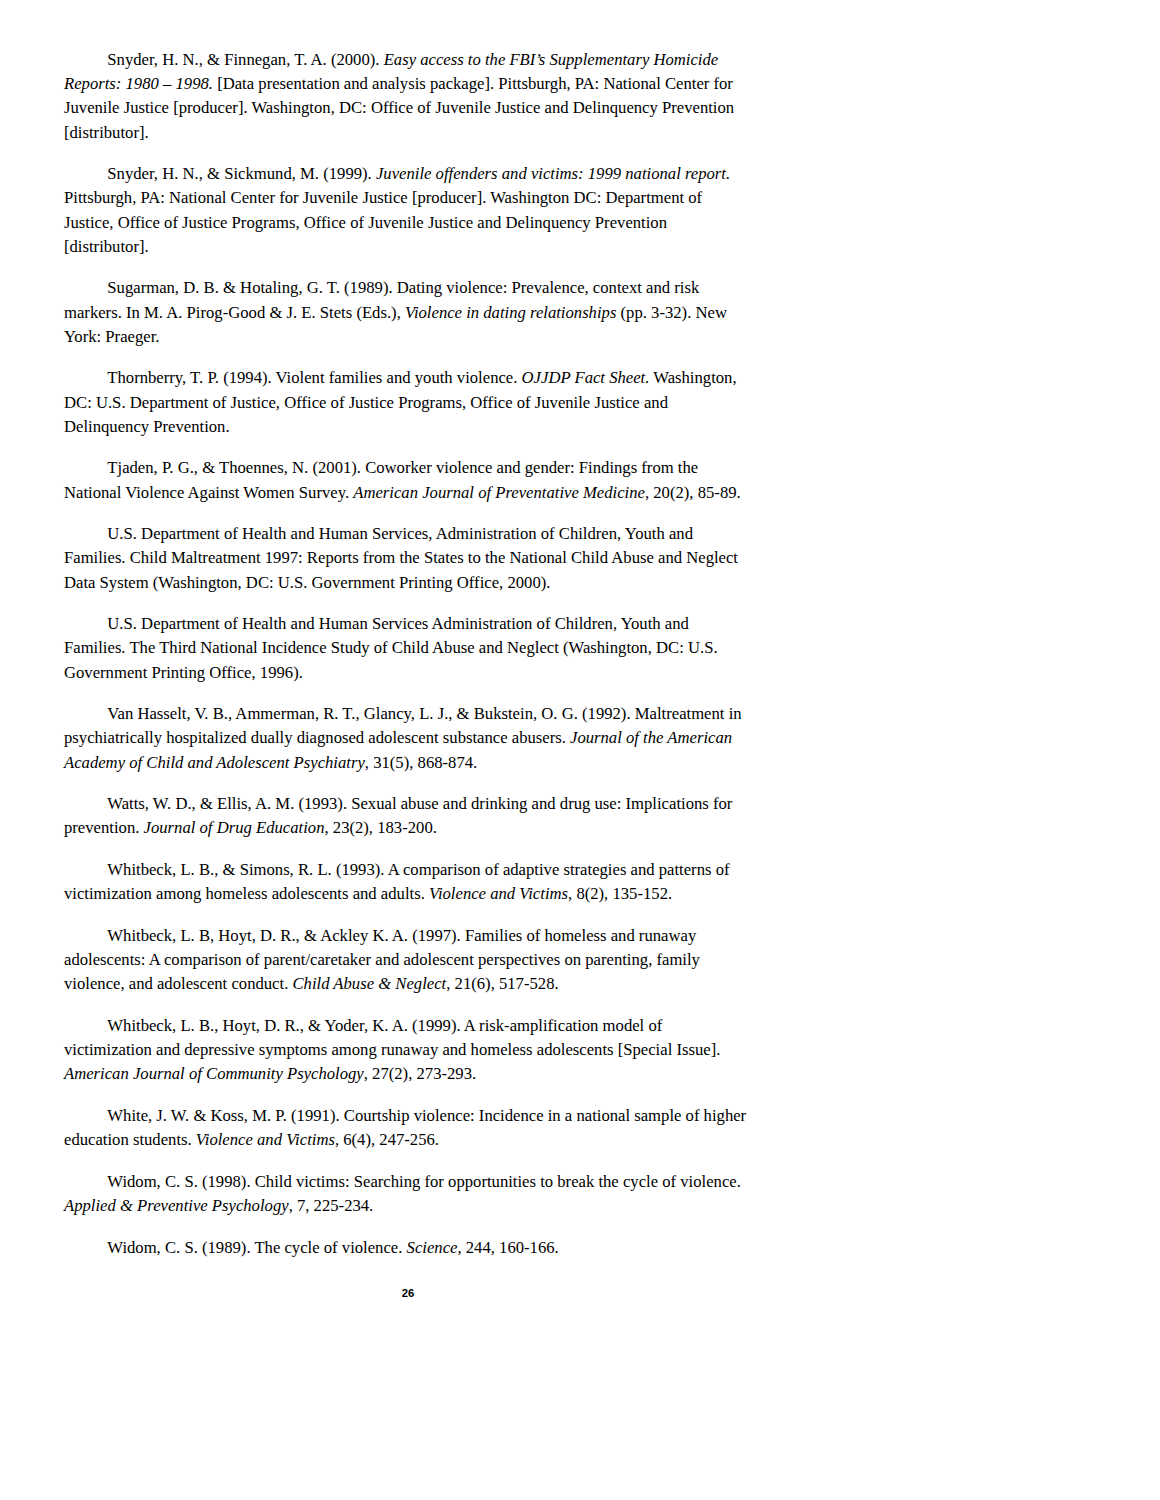Snyder, H. N., & Finnegan, T. A. (2000). Easy access to the FBI’s Supplementary Homicide Reports: 1980 – 1998. [Data presentation and analysis package]. Pittsburgh, PA: National Center for Juvenile Justice [producer]. Washington, DC: Office of Juvenile Justice and Delinquency Prevention [distributor].
Snyder, H. N., & Sickmund, M. (1999). Juvenile offenders and victims: 1999 national report. Pittsburgh, PA: National Center for Juvenile Justice [producer]. Washington DC: Department of Justice, Office of Justice Programs, Office of Juvenile Justice and Delinquency Prevention [distributor].
Sugarman, D. B. & Hotaling, G. T. (1989). Dating violence: Prevalence, context and risk markers. In M. A. Pirog-Good & J. E. Stets (Eds.), Violence in dating relationships (pp. 3-32). New York: Praeger.
Thornberry, T. P. (1994). Violent families and youth violence. OJJDP Fact Sheet. Washington, DC: U.S. Department of Justice, Office of Justice Programs, Office of Juvenile Justice and Delinquency Prevention.
Tjaden, P. G., & Thoennes, N. (2001). Coworker violence and gender: Findings from the National Violence Against Women Survey. American Journal of Preventative Medicine, 20(2), 85-89.
U.S. Department of Health and Human Services, Administration of Children, Youth and Families. Child Maltreatment 1997: Reports from the States to the National Child Abuse and Neglect Data System (Washington, DC: U.S. Government Printing Office, 2000).
U.S. Department of Health and Human Services Administration of Children, Youth and Families. The Third National Incidence Study of Child Abuse and Neglect (Washington, DC: U.S. Government Printing Office, 1996).
Van Hasselt, V. B., Ammerman, R. T., Glancy, L. J., & Bukstein, O. G. (1992). Maltreatment in psychiatrically hospitalized dually diagnosed adolescent substance abusers. Journal of the American Academy of Child and Adolescent Psychiatry, 31(5), 868-874.
Watts, W. D., & Ellis, A. M. (1993). Sexual abuse and drinking and drug use: Implications for prevention. Journal of Drug Education, 23(2), 183-200.
Whitbeck, L. B., & Simons, R. L. (1993). A comparison of adaptive strategies and patterns of victimization among homeless adolescents and adults. Violence and Victims, 8(2), 135-152.
Whitbeck, L. B, Hoyt, D. R., & Ackley K. A. (1997). Families of homeless and runaway adolescents: A comparison of parent/caretaker and adolescent perspectives on parenting, family violence, and adolescent conduct. Child Abuse & Neglect, 21(6), 517-528.
Whitbeck, L. B., Hoyt, D. R., & Yoder, K. A. (1999). A risk-amplification model of victimization and depressive symptoms among runaway and homeless adolescents [Special Issue]. American Journal of Community Psychology, 27(2), 273-293.
White, J. W. & Koss, M. P. (1991). Courtship violence: Incidence in a national sample of higher education students. Violence and Victims, 6(4), 247-256.
Widom, C. S. (1998). Child victims: Searching for opportunities to break the cycle of violence. Applied & Preventive Psychology, 7, 225-234.
Widom, C. S. (1989). The cycle of violence. Science, 244, 160-166.
26